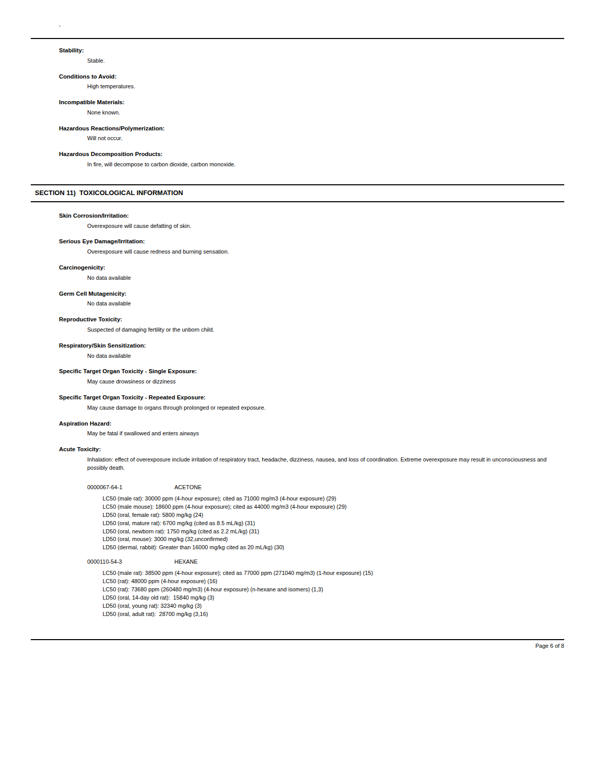,
Stability:
Stable.
Conditions to Avoid:
High temperatures.
Incompatible Materials:
None known.
Hazardous Reactions/Polymerization:
Will not occur.
Hazardous Decomposition Products:
In fire, will decompose to carbon dioxide, carbon monoxide.
SECTION 11) TOXICOLOGICAL INFORMATION
Skin Corrosion/Irritation:
Overexposure will cause defatting of skin.
Serious Eye Damage/Irritation:
Overexposure will cause redness and burning sensation.
Carcinogenicity:
No data available
Germ Cell Mutagenicity:
No data available
Reproductive Toxicity:
Suspected of damaging fertility or the unborn child.
Respiratory/Skin Sensitization:
No data available
Specific Target Organ Toxicity - Single Exposure:
May cause drowsiness or dizziness
Specific Target Organ Toxicity - Repeated Exposure:
May cause damage to organs through prolonged or repeated exposure.
Aspiration Hazard:
May be fatal if swallowed and enters airways
Acute Toxicity:
Inhalation: effect of overexposure include irritation of respiratory tract, headache, dizziness, nausea, and loss of coordination. Extreme overexposure may result in unconsciousness and possibly death.
0000067-64-1 ACETONE
LC50 (male rat): 30000 ppm (4-hour exposure); cited as 71000 mg/m3 (4-hour exposure) (29)
LC50 (male mouse): 18600 ppm (4-hour exposure); cited as 44000 mg/m3 (4-hour exposure) (29)
LD50 (oral, female rat): 5800 mg/kg (24)
LD50 (oral, mature rat): 6700 mg/kg (cited as 8.5 mL/kg) (31)
LD50 (oral, newborn rat): 1750 mg/kg (cited as 2.2 mL/kg) (31)
LD50 (oral, mouse): 3000 mg/kg (32,unconfirmed)
LD50 (dermal, rabbit): Greater than 16000 mg/kg cited as 20 mL/kg) (30)
0000110-54-3 HEXANE
LC50 (male rat): 38500 ppm (4-hour exposure); cited as 77000 ppm (271040 mg/m3) (1-hour exposure) (15)
LC50 (rat): 48000 ppm (4-hour exposure) (16)
LC50 (rat): 73680 ppm (260480 mg/m3) (4-hour exposure) (n-hexane and isomers) (1,3)
LD50 (oral, 14-day old rat): 15840 mg/kg (3)
LD50 (oral, young rat): 32340 mg/kg (3)
LD50 (oral, adult rat): 28700 mg/kg (3,16)
Page 6 of 8